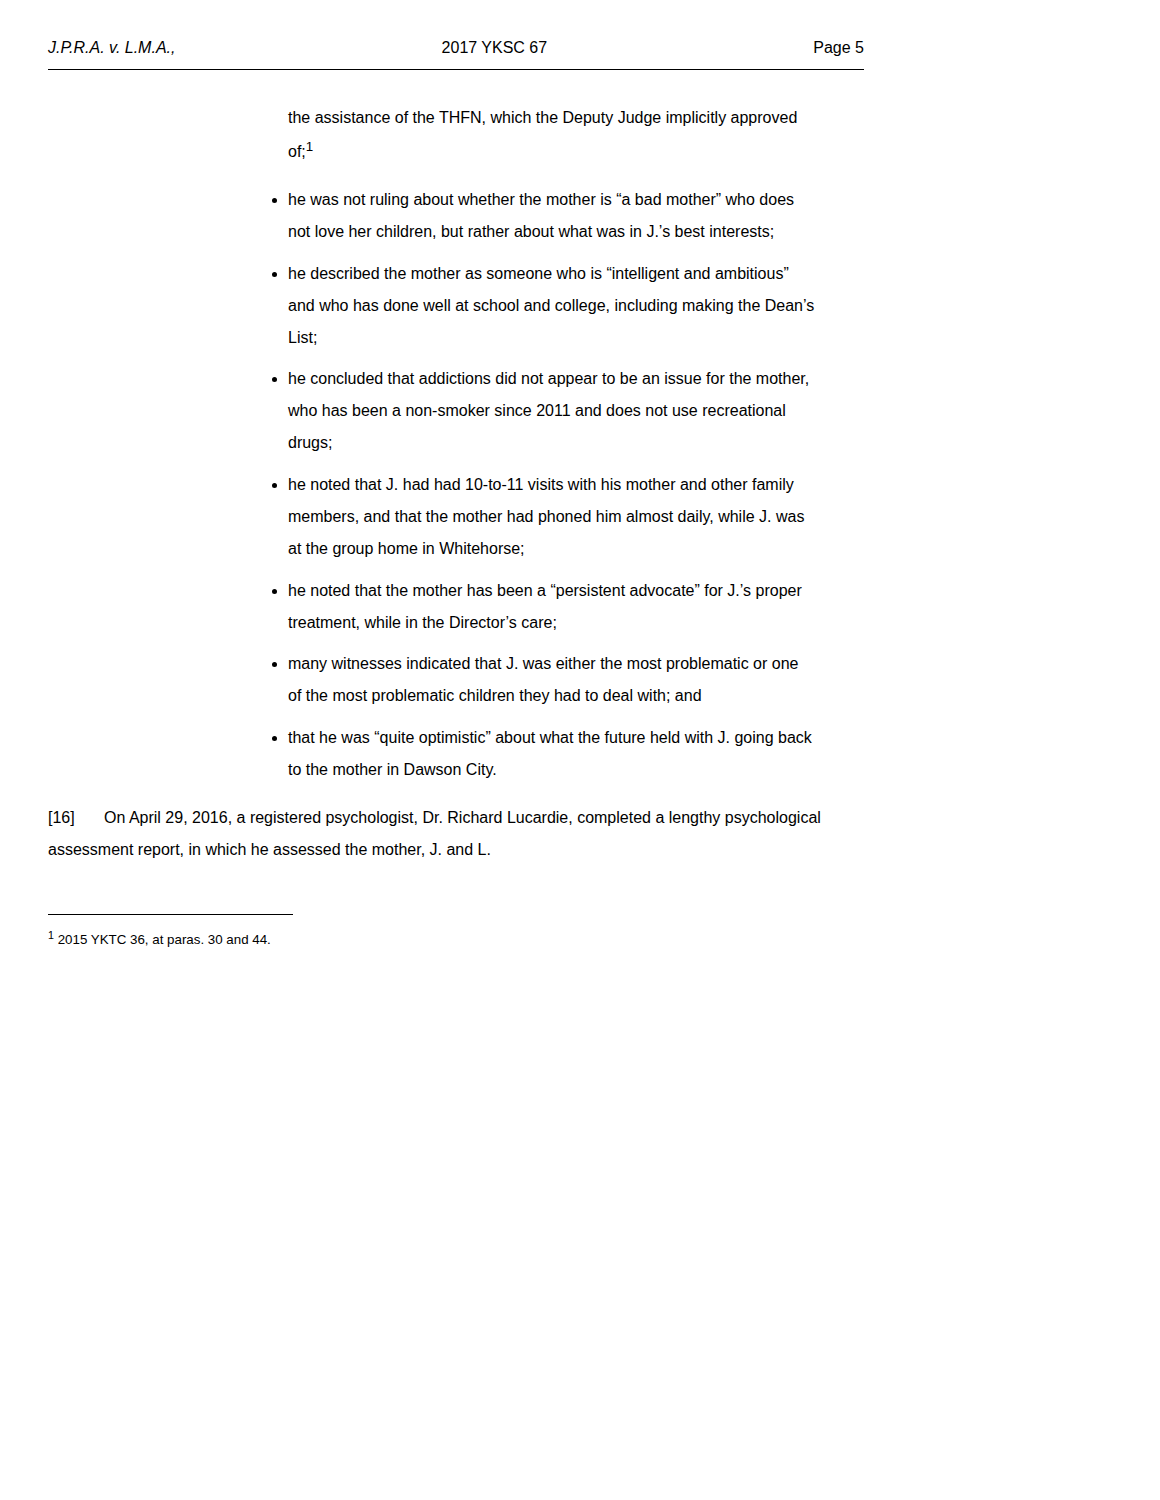J.P.R.A. v. L.M.A., 2017 YKSC 67 Page 5
the assistance of the THFN, which the Deputy Judge implicitly approved of;1
he was not ruling about whether the mother is “a bad mother” who does not love her children, but rather about what was in J.’s best interests;
he described the mother as someone who is “intelligent and ambitious” and who has done well at school and college, including making the Dean’s List;
he concluded that addictions did not appear to be an issue for the mother, who has been a non-smoker since 2011 and does not use recreational drugs;
he noted that J. had had 10-to-11 visits with his mother and other family members, and that the mother had phoned him almost daily, while J. was at the group home in Whitehorse;
he noted that the mother has been a “persistent advocate” for J.’s proper treatment, while in the Director’s care;
many witnesses indicated that J. was either the most problematic or one of the most problematic children they had to deal with; and
that he was “quite optimistic” about what the future held with J. going back to the mother in Dawson City.
[16] On April 29, 2016, a registered psychologist, Dr. Richard Lucardie, completed a lengthy psychological assessment report, in which he assessed the mother, J. and L.
1 2015 YKTC 36, at paras. 30 and 44.